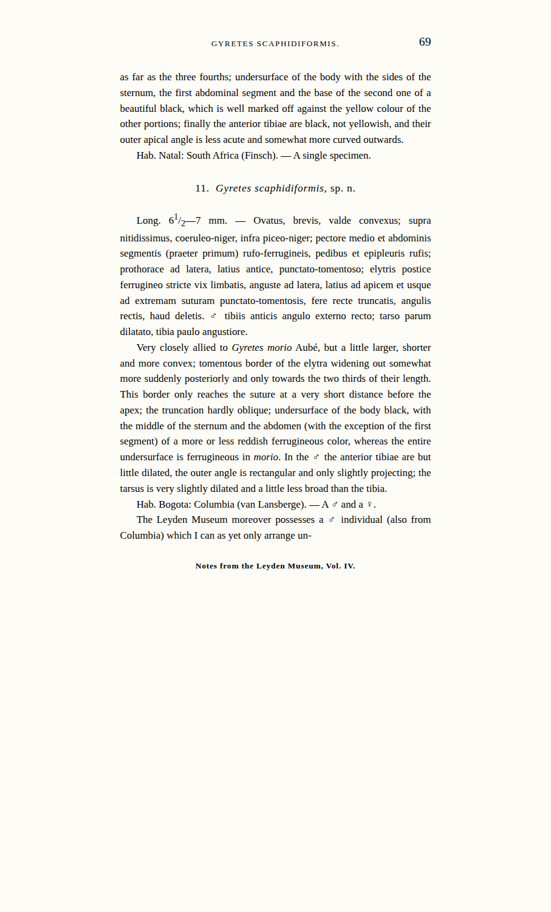GYRETES SCAPHIDIFORMIS. 69
as far as the three fourths; undersurface of the body with the sides of the sternum, the first abdominal segment and the base of the second one of a beautiful black, which is well marked off against the yellow colour of the other portions; finally the anterior tibiae are black, not yellowish, and their outer apical angle is less acute and somewhat more curved outwards.
Hab. Natal: South Africa (Finsch). — A single specimen.
11. Gyretes scaphidiformis, sp. n.
Long. 61/2—7 mm. — Ovatus, brevis, valde convexus; supra nitidissimus, coeruleo-niger, infra piceo-niger; pectore medio et abdominis segmentis (praeter primum) rufo-ferrugineis, pedibus et epipleuris rufis; prothorace ad latera, latius antice, punctato-tomentoso; elytris postice ferrugineo stricte vix limbatis, anguste ad latera, latius ad apicem et usque ad extremam suturam punctato-tomentosis, fere recte truncatis, angulis rectis, haud deletis. ♂ tibiis anticis angulo externo recto; tarso parum dilatato, tibia paulo angustiore.
Very closely allied to Gyretes morio Aubé, but a little larger, shorter and more convex; tomentous border of the elytra widening out somewhat more suddenly posteriorly and only towards the two thirds of their length. This border only reaches the suture at a very short distance before the apex; the truncation hardly oblique; undersurface of the body black, with the middle of the sternum and the abdomen (with the exception of the first segment) of a more or less reddish ferrugineous color, whereas the entire undersurface is ferrugineous in morio. In the ♂ the anterior tibiae are but little dilated, the outer angle is rectangular and only slightly projecting; the tarsus is very slightly dilated and a little less broad than the tibia.
Hab. Bogota: Columbia (van Lansberge). — A ♂ and a ♀.
The Leyden Museum moreover possesses a ♂ individual (also from Columbia) which I can as yet only arrange un-
Notes from the Leyden Museum, Vol. IV.